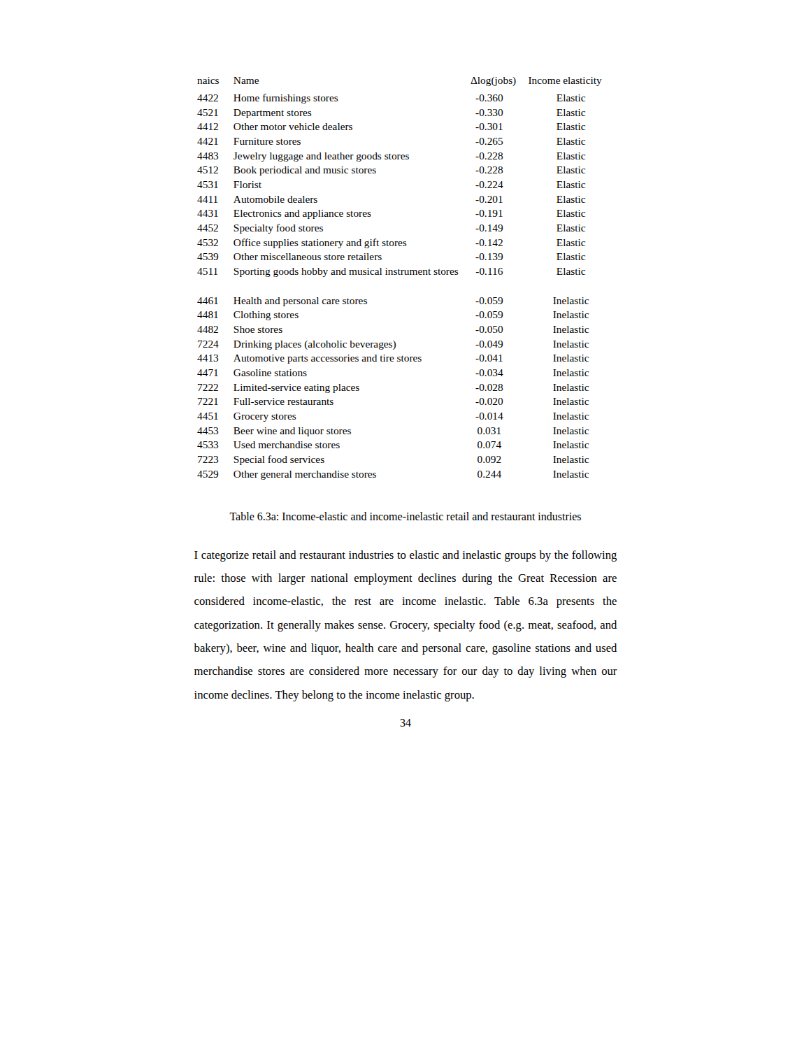| naics | Name | Δlog(jobs) | Income elasticity |
| --- | --- | --- | --- |
| 4422 | Home furnishings stores | -0.360 | Elastic |
| 4521 | Department stores | -0.330 | Elastic |
| 4412 | Other motor vehicle dealers | -0.301 | Elastic |
| 4421 | Furniture stores | -0.265 | Elastic |
| 4483 | Jewelry luggage and leather goods stores | -0.228 | Elastic |
| 4512 | Book periodical and music stores | -0.228 | Elastic |
| 4531 | Florist | -0.224 | Elastic |
| 4411 | Automobile dealers | -0.201 | Elastic |
| 4431 | Electronics and appliance stores | -0.191 | Elastic |
| 4452 | Specialty food stores | -0.149 | Elastic |
| 4532 | Office supplies stationery and gift stores | -0.142 | Elastic |
| 4539 | Other miscellaneous store retailers | -0.139 | Elastic |
| 4511 | Sporting goods hobby and musical instrument stores | -0.116 | Elastic |
| 4461 | Health and personal care stores | -0.059 | Inelastic |
| 4481 | Clothing stores | -0.059 | Inelastic |
| 4482 | Shoe stores | -0.050 | Inelastic |
| 7224 | Drinking places (alcoholic beverages) | -0.049 | Inelastic |
| 4413 | Automotive parts accessories and tire stores | -0.041 | Inelastic |
| 4471 | Gasoline stations | -0.034 | Inelastic |
| 7222 | Limited-service eating places | -0.028 | Inelastic |
| 7221 | Full-service restaurants | -0.020 | Inelastic |
| 4451 | Grocery stores | -0.014 | Inelastic |
| 4453 | Beer wine and liquor stores | 0.031 | Inelastic |
| 4533 | Used merchandise stores | 0.074 | Inelastic |
| 7223 | Special food services | 0.092 | Inelastic |
| 4529 | Other general merchandise stores | 0.244 | Inelastic |
Table 6.3a: Income-elastic and income-inelastic retail and restaurant industries
I categorize retail and restaurant industries to elastic and inelastic groups by the following rule: those with larger national employment declines during the Great Recession are considered income-elastic, the rest are income inelastic. Table 6.3a presents the categorization. It generally makes sense. Grocery, specialty food (e.g. meat, seafood, and bakery), beer, wine and liquor, health care and personal care, gasoline stations and used merchandise stores are considered more necessary for our day to day living when our income declines. They belong to the income inelastic group.
34